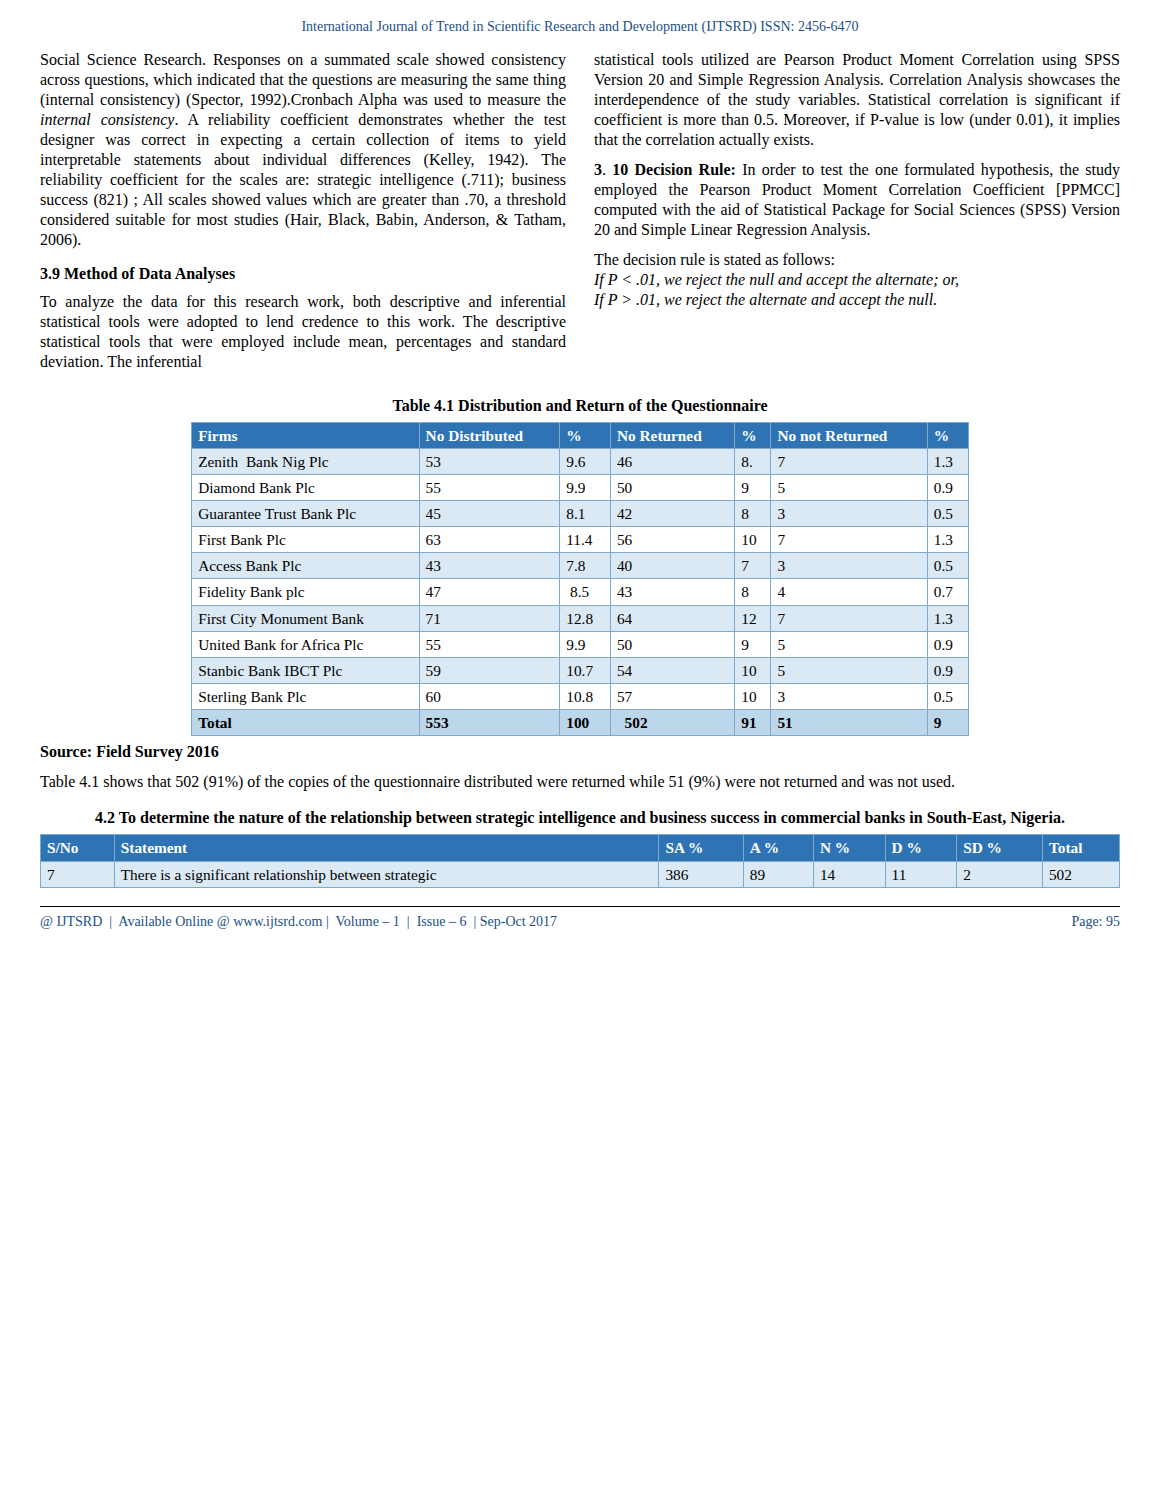International Journal of Trend in Scientific Research and Development (IJTSRD) ISSN: 2456-6470
Social Science Research. Responses on a summated scale showed consistency across questions, which indicated that the questions are measuring the same thing (internal consistency) (Spector, 1992).Cronbach Alpha was used to measure the internal consistency. A reliability coefficient demonstrates whether the test designer was correct in expecting a certain collection of items to yield interpretable statements about individual differences (Kelley, 1942). The reliability coefficient for the scales are: strategic intelligence (.711); business success (821) ; All scales showed values which are greater than .70, a threshold considered suitable for most studies (Hair, Black, Babin, Anderson, & Tatham, 2006).
3.9 Method of Data Analyses
To analyze the data for this research work, both descriptive and inferential statistical tools were adopted to lend credence to this work. The descriptive statistical tools that were employed include mean, percentages and standard deviation. The inferential
statistical tools utilized are Pearson Product Moment Correlation using SPSS Version 20 and Simple Regression Analysis. Correlation Analysis showcases the interdependence of the study variables. Statistical correlation is significant if coefficient is more than 0.5. Moreover, if P-value is low (under 0.01), it implies that the correlation actually exists.
3. 10 Decision Rule: In order to test the one formulated hypothesis, the study employed the Pearson Product Moment Correlation Coefficient [PPMCC] computed with the aid of Statistical Package for Social Sciences (SPSS) Version 20 and Simple Linear Regression Analysis.
The decision rule is stated as follows:
If P < .01, we reject the null and accept the alternate; or,
If P > .01, we reject the alternate and accept the null.
Table 4.1 Distribution and Return of the Questionnaire
| Firms | No Distributed | % | No Returned | % | No not Returned | % |
| --- | --- | --- | --- | --- | --- | --- |
| Zenith Bank Nig Plc | 53 | 9.6 | 46 | 8. | 7 | 1.3 |
| Diamond Bank Plc | 55 | 9.9 | 50 | 9 | 5 | 0.9 |
| Guarantee Trust Bank Plc | 45 | 8.1 | 42 | 8 | 3 | 0.5 |
| First Bank Plc | 63 | 11.4 | 56 | 10 | 7 | 1.3 |
| Access Bank Plc | 43 | 7.8 | 40 | 7 | 3 | 0.5 |
| Fidelity Bank plc | 47 | 8.5 | 43 | 8 | 4 | 0.7 |
| First City Monument Bank | 71 | 12.8 | 64 | 12 | 7 | 1.3 |
| United Bank for Africa Plc | 55 | 9.9 | 50 | 9 | 5 | 0.9 |
| Stanbic Bank IBCT Plc | 59 | 10.7 | 54 | 10 | 5 | 0.9 |
| Sterling Bank Plc | 60 | 10.8 | 57 | 10 | 3 | 0.5 |
| Total | 553 | 100 | 502 | 91 | 51 | 9 |
Source: Field Survey 2016
Table 4.1 shows that 502 (91%) of the copies of the questionnaire distributed were returned while 51 (9%) were not returned and was not used.
4.2 To determine the nature of the relationship between strategic intelligence and business success in commercial banks in South-East, Nigeria.
| S/No | Statement | SA % | A % | N % | D % | SD % | Total |
| --- | --- | --- | --- | --- | --- | --- | --- |
| 7 | There is a significant relationship between strategic | 386 | 89 | 14 | 11 | 2 | 502 |
@ IJTSRD | Available Online @ www.ijtsrd.com | Volume – 1 | Issue – 6 | Sep-Oct 2017
Page: 95